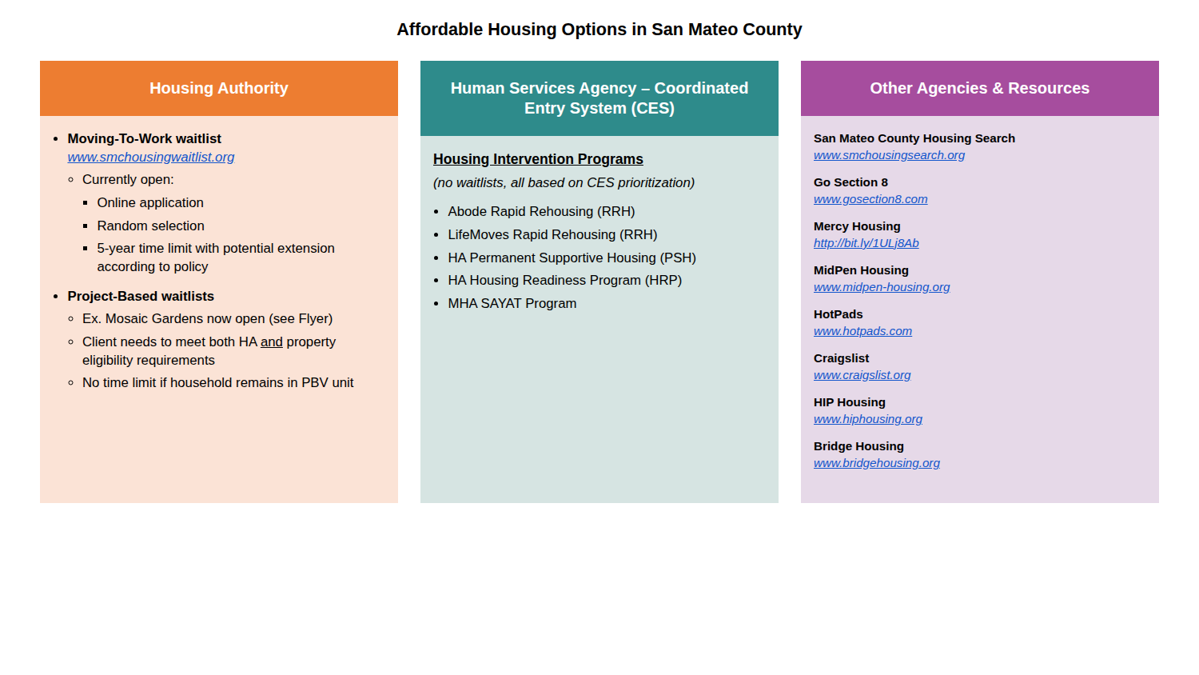Affordable Housing Options in San Mateo County
Housing Authority
Moving-To-Work waitlist
www.smchousingwaitlist.org
Currently open:
Online application
Random selection
5-year time limit with potential extension according to policy
Project-Based waitlists
Ex. Mosaic Gardens now open (see Flyer)
Client needs to meet both HA and property eligibility requirements
No time limit if household remains in PBV unit
Human Services Agency – Coordinated Entry System (CES)
Housing Intervention Programs
(no waitlists, all based on CES prioritization)
Abode Rapid Rehousing (RRH)
LifeMoves Rapid Rehousing (RRH)
HA Permanent Supportive Housing (PSH)
HA Housing Readiness Program (HRP)
MHA SAYAT Program
Other Agencies & Resources
San Mateo County Housing Search www.smchousingsearch.org
Go Section 8 www.gosection8.com
Mercy Housing http://bit.ly/1ULj8Ab
MidPen Housing www.midpen-housing.org
HotPads www.hotpads.com
Craigslist www.craigslist.org
HIP Housing www.hiphousing.org
Bridge Housing www.bridgehousing.org